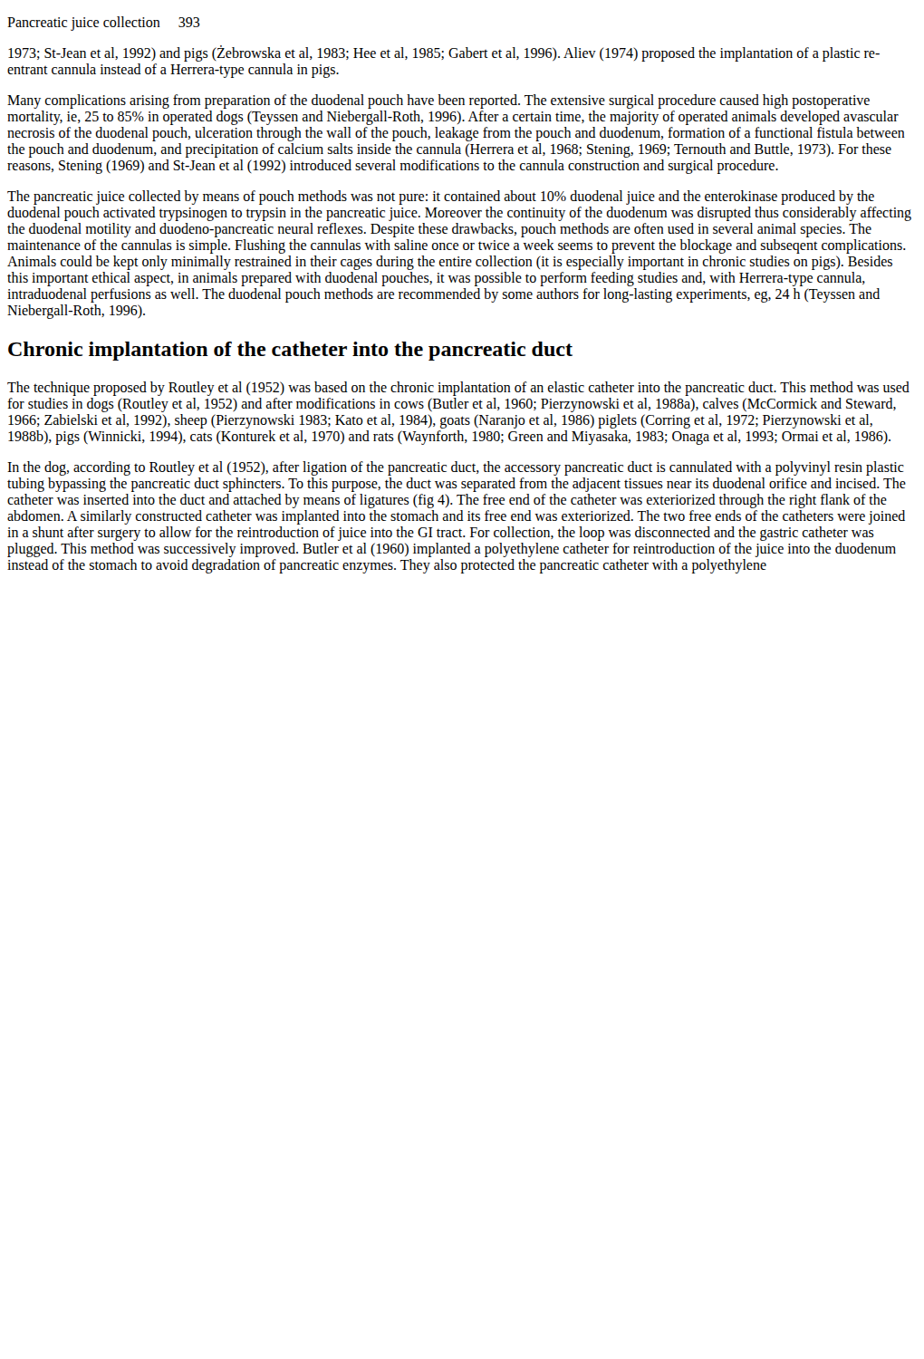Pancreatic juice collection 393
1973; St-Jean et al, 1992) and pigs (Żebrowska et al, 1983; Hee et al, 1985; Gabert et al, 1996). Aliev (1974) proposed the implantation of a plastic re-entrant cannula instead of a Herrera-type cannula in pigs.
Many complications arising from preparation of the duodenal pouch have been reported. The extensive surgical procedure caused high postoperative mortality, ie, 25 to 85% in operated dogs (Teyssen and Niebergall-Roth, 1996). After a certain time, the majority of operated animals developed avascular necrosis of the duodenal pouch, ulceration through the wall of the pouch, leakage from the pouch and duodenum, formation of a functional fistula between the pouch and duodenum, and precipitation of calcium salts inside the cannula (Herrera et al, 1968; Stening, 1969; Ternouth and Buttle, 1973). For these reasons, Stening (1969) and St-Jean et al (1992) introduced several modifications to the cannula construction and surgical procedure.
The pancreatic juice collected by means of pouch methods was not pure: it contained about 10% duodenal juice and the enterokinase produced by the duodenal pouch activated trypsinogen to trypsin in the pancreatic juice. Moreover the continuity of the duodenum was disrupted thus considerably affecting the duodenal motility and duodeno-pancreatic neural reflexes. Despite these drawbacks, pouch methods are often used in several animal species. The maintenance of the cannulas is simple. Flushing the cannulas with saline once or twice a week seems to prevent the blockage and subseqent complications. Animals could be kept only minimally restrained in their cages during the entire collection (it is especially important in chronic studies on pigs). Besides this important ethical aspect, in animals prepared with duodenal pouches, it was possible to perform feeding studies and, with Herrera-type cannula, intraduodenal perfusions as well. The duodenal pouch methods are recommended by some authors for long-lasting experiments, eg, 24 h (Teyssen and Niebergall-Roth, 1996).
Chronic implantation of the catheter into the pancreatic duct
The technique proposed by Routley et al (1952) was based on the chronic implantation of an elastic catheter into the pancreatic duct. This method was used for studies in dogs (Routley et al, 1952) and after modifications in cows (Butler et al, 1960; Pierzynowski et al, 1988a), calves (McCormick and Steward, 1966; Zabielski et al, 1992), sheep (Pierzynowski 1983; Kato et al, 1984), goats (Naranjo et al, 1986) piglets (Corring et al, 1972; Pierzynowski et al, 1988b), pigs (Winnicki, 1994), cats (Konturek et al, 1970) and rats (Waynforth, 1980; Green and Miyasaka, 1983; Onaga et al, 1993; Ormai et al, 1986).
In the dog, according to Routley et al (1952), after ligation of the pancreatic duct, the accessory pancreatic duct is cannulated with a polyvinyl resin plastic tubing bypassing the pancreatic duct sphincters. To this purpose, the duct was separated from the adjacent tissues near its duodenal orifice and incised. The catheter was inserted into the duct and attached by means of ligatures (fig 4). The free end of the catheter was exteriorized through the right flank of the abdomen. A similarly constructed catheter was implanted into the stomach and its free end was exteriorized. The two free ends of the catheters were joined in a shunt after surgery to allow for the reintroduction of juice into the GI tract. For collection, the loop was disconnected and the gastric catheter was plugged. This method was successively improved. Butler et al (1960) implanted a polyethylene catheter for reintroduction of the juice into the duodenum instead of the stomach to avoid degradation of pancreatic enzymes. They also protected the pancreatic catheter with a polyethylene